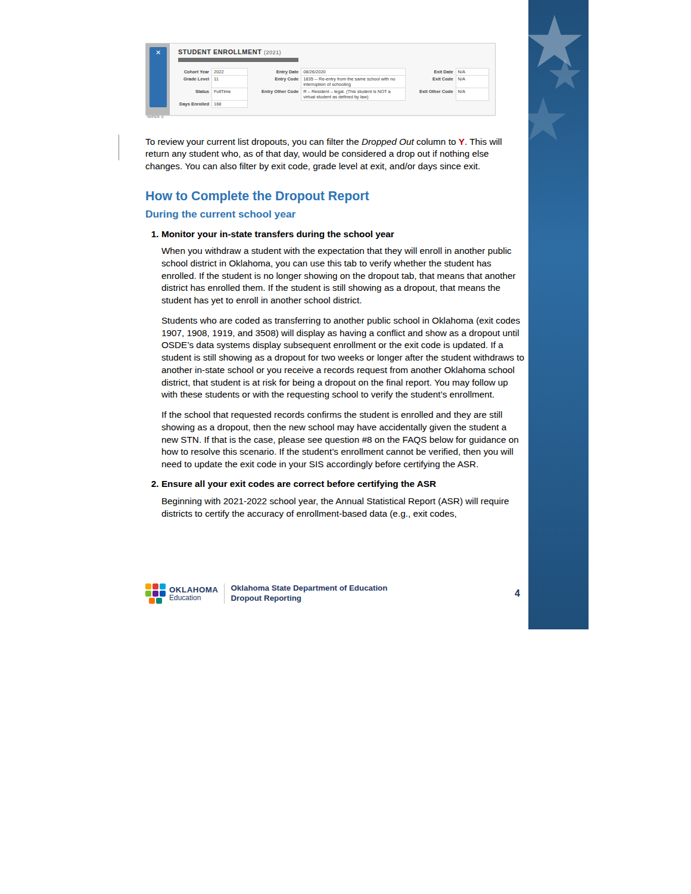★
★
★
✕
IMPER S
STUDENT ENROLLMENT (2021)
| Cohort Year | 2022 | | Entry Date | 08/26/2020 | | Exit Date | N/A |
| Grade Level | 11 | | Entry Code | 1835 -- Re-entry from the same school with no interruption of schooling | | Exit Code | N/A |
| Status | FullTime | | Entry Other Code | R – Resident – legal. (This student is NOT a virtual student as defined by law) | | Exit Other Code | N/A |
| Days Enrolled | 168 | | | | | | |
To review your current list dropouts, you can filter the Dropped Out column to Y. This will return any student who, as of that day, would be considered a drop out if nothing else changes. You can also filter by exit code, grade level at exit, and/or days since exit.
How to Complete the Dropout Report
During the current school year
Monitor your in-state transfers during the school year
When you withdraw a student with the expectation that they will enroll in another public school district in Oklahoma, you can use this tab to verify whether the student has enrolled. If the student is no longer showing on the dropout tab, that means that another district has enrolled them. If the student is still showing as a dropout, that means the student has yet to enroll in another school district.
Students who are coded as transferring to another public school in Oklahoma (exit codes 1907, 1908, 1919, and 3508) will display as having a conflict and show as a dropout until OSDE’s data systems display subsequent enrollment or the exit code is updated. If a student is still showing as a dropout for two weeks or longer after the student withdraws to another in-state school or you receive a records request from another Oklahoma school district, that student is at risk for being a dropout on the final report. You may follow up with these students or with the requesting school to verify the student’s enrollment.
If the school that requested records confirms the student is enrolled and they are still showing as a dropout, then the new school may have accidentally given the student a new STN. If that is the case, please see question #8 on the FAQS below for guidance on how to resolve this scenario. If the student’s enrollment cannot be verified, then you will need to update the exit code in your SIS accordingly before certifying the ASR.
Ensure all your exit codes are correct before certifying the ASR
Beginning with 2021-2022 school year, the Annual Statistical Report (ASR) will require districts to certify the accuracy of enrollment-based data (e.g., exit codes,
OKLAHOMA
Education
Oklahoma State Department of Education
Dropout Reporting
4